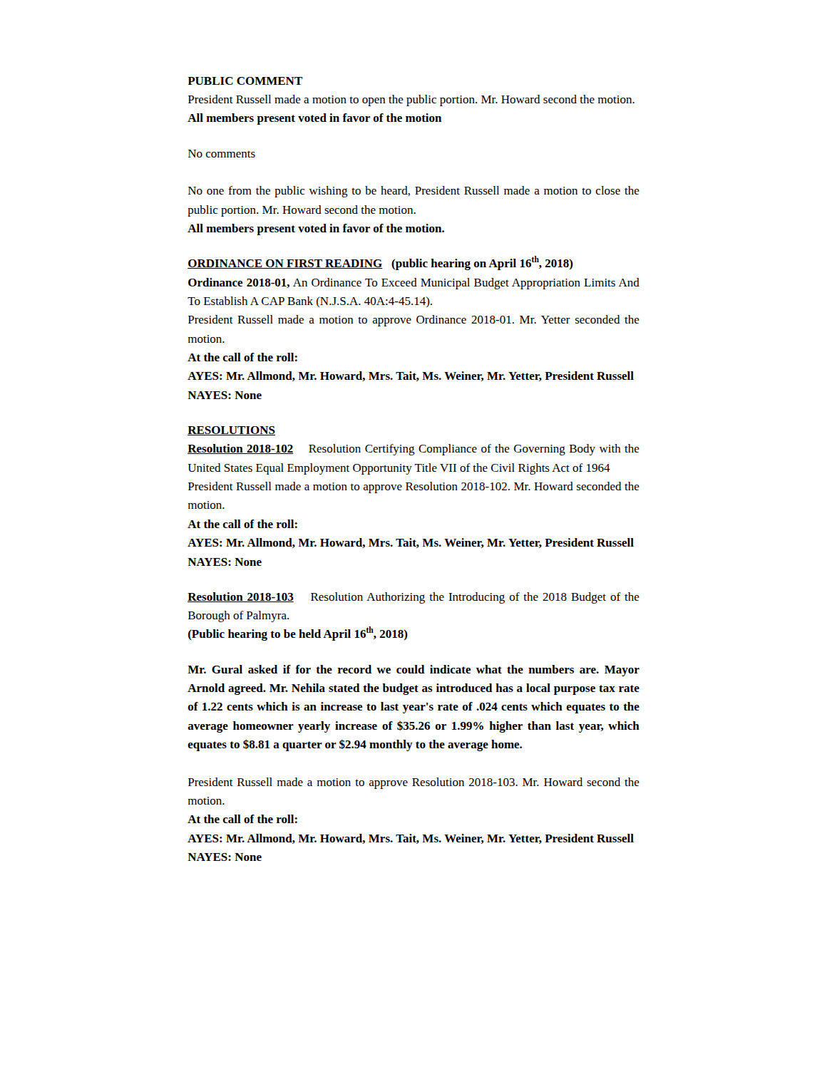PUBLIC COMMENT
President Russell made a motion to open the public portion. Mr. Howard second the motion.
All members present voted in favor of the motion
No comments
No one from the public wishing to be heard, President Russell made a motion to close the public portion. Mr. Howard second the motion.
All members present voted in favor of the motion.
ORDINANCE ON FIRST READING (public hearing on April 16th, 2018)
Ordinance 2018-01, An Ordinance To Exceed Municipal Budget Appropriation Limits And To Establish A CAP Bank (N.J.S.A. 40A:4-45.14).
President Russell made a motion to approve Ordinance 2018-01. Mr. Yetter seconded the motion.
At the call of the roll:
AYES: Mr. Allmond, Mr. Howard, Mrs. Tait, Ms. Weiner, Mr. Yetter, President Russell
NAYES: None
RESOLUTIONS
Resolution 2018-102 Resolution Certifying Compliance of the Governing Body with the United States Equal Employment Opportunity Title VII of the Civil Rights Act of 1964
President Russell made a motion to approve Resolution 2018-102. Mr. Howard seconded the motion.
At the call of the roll:
AYES: Mr. Allmond, Mr. Howard, Mrs. Tait, Ms. Weiner, Mr. Yetter, President Russell
NAYES: None
Resolution 2018-103 Resolution Authorizing the Introducing of the 2018 Budget of the Borough of Palmyra.
(Public hearing to be held April 16th, 2018)
Mr. Gural asked if for the record we could indicate what the numbers are. Mayor Arnold agreed. Mr. Nehila stated the budget as introduced has a local purpose tax rate of 1.22 cents which is an increase to last year's rate of .024 cents which equates to the average homeowner yearly increase of $35.26 or 1.99% higher than last year, which equates to $8.81 a quarter or $2.94 monthly to the average home.
President Russell made a motion to approve Resolution 2018-103. Mr. Howard second the motion.
At the call of the roll:
AYES: Mr. Allmond, Mr. Howard, Mrs. Tait, Ms. Weiner, Mr. Yetter, President Russell
NAYES: None